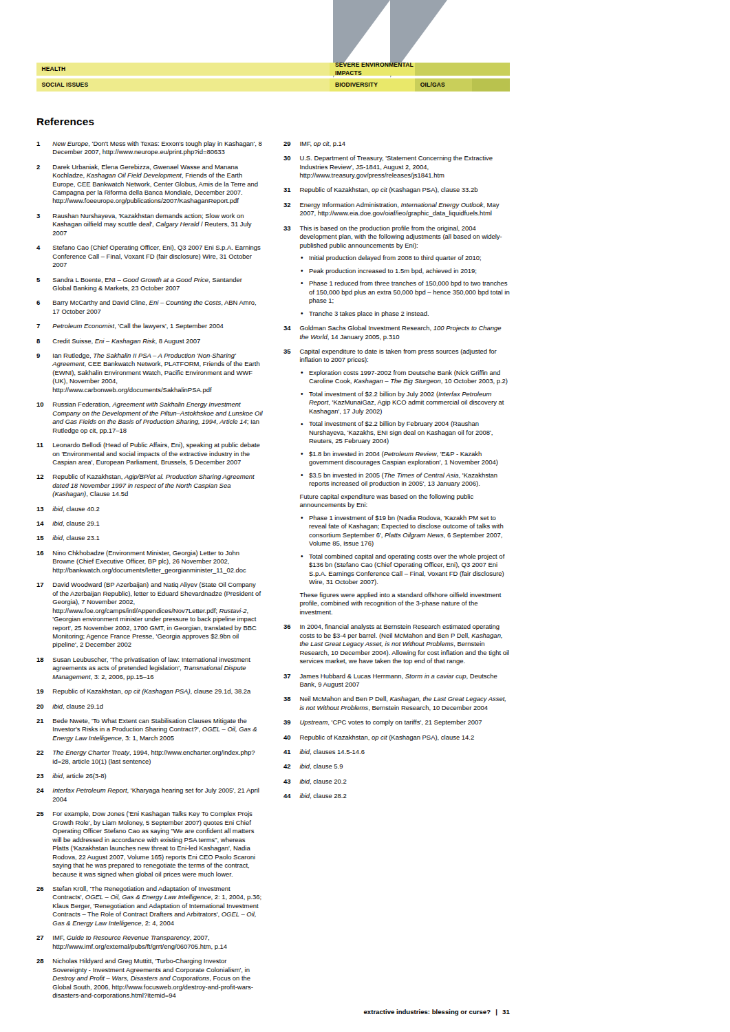HEALTH
SEVERE ENVIRONMENTAL IMPACTS
SOCIAL ISSUES
BIODIVERSITY
OIL/GAS
References
New Europe, 'Don't Mess with Texas: Exxon's tough play in Kashagan', 8 December 2007, http://www.neurope.eu/print.php?id=80633
Darek Urbaniak, Elena Gerebizza, Gwenael Wasse and Manana Kochladze, Kashagan Oil Field Development, Friends of the Earth Europe, CEE Bankwatch Network, Center Globus, Amis de la Terre and Campagna per la Riforma della Banca Mondiale, December 2007. http://www.foeeurope.org/publications/2007/KashaganReport.pdf
Raushan Nurshayeva, 'Kazakhstan demands action; Slow work on Kashagan oilfield may scuttle deal', Calgary Herald / Reuters, 31 July 2007
Stefano Cao (Chief Operating Officer, Eni), Q3 2007 Eni S.p.A. Earnings Conference Call – Final, Voxant FD (fair disclosure) Wire, 31 October 2007
Sandra L Boente, ENI – Good Growth at a Good Price, Santander Global Banking & Markets, 23 October 2007
Barry McCarthy and David Cline, Eni – Counting the Costs, ABN Amro, 17 October 2007
Petroleum Economist, 'Call the lawyers', 1 September 2004
Credit Suisse, Eni – Kashagan Risk, 8 August 2007
Ian Rutledge, The Sakhalin II PSA – A Production 'Non-Sharing' Agreement, CEE Bankwatch Network, PLATFORM, Friends of the Earth (EWNI), Sakhalin Environment Watch, Pacific Environment and WWF (UK), November 2004, http://www.carbonweb.org/documents/SakhalinPSA.pdf
Russian Federation, Agreement with Sakhalin Energy Investment Company on the Development of the Piltun–Astokhskoe and Lunskoe Oil and Gas Fields on the Basis of Production Sharing, 1994, Article 14; Ian Rutledge op cit, pp.17–18
Leonardo Bellodi (Head of Public Affairs, Eni), speaking at public debate on 'Environmental and social impacts of the extractive industry in the Caspian area', European Parliament, Brussels, 5 December 2007
Republic of Kazakhstan, Agip/BP/et al. Production Sharing Agreement dated 18 November 1997 in respect of the North Caspian Sea (Kashagan), Clause 14.5d
ibid, clause 40.2
ibid, clause 29.1
ibid, clause 23.1
Nino Chkhobadze (Environment Minister, Georgia) Letter to John Browne (Chief Executive Officer, BP plc), 26 November 2002, http://bankwatch.org/documents/letter_georgianminister_11_02.doc
David Woodward (BP Azerbaijan) and Natiq Aliyev (State Oil Company of the Azerbaijan Republic), letter to Eduard Shevardnadze (President of Georgia), 7 November 2002, http://www.foe.org/camps/intl/Appendices/Nov7Letter.pdf; Rustavi-2, 'Georgian environment minister under pressure to back pipeline impact report', 25 November 2002, 1700 GMT, in Georgian, translated by BBC Monitoring; Agence France Presse, 'Georgia approves $2.9bn oil pipeline', 2 December 2002
Susan Leubuscher, 'The privatisation of law: International investment agreements as acts of pretended legislation', Transnational Dispute Management, 3: 2, 2006, pp.15–16
Republic of Kazakhstan, op cit (Kashagan PSA), clause 29.1d, 38.2a
ibid, clause 29.1d
Bede Nwete, 'To What Extent can Stabilisation Clauses Mitigate the Investor's Risks in a Production Sharing Contract?', OGEL – Oil, Gas & Energy Law Intelligence, 3: 1, March 2005
The Energy Charter Treaty, 1994, http://www.encharter.org/index.php?id=28, article 10(1) (last sentence)
ibid, article 26(3-8)
Interfax Petroleum Report, 'Kharyaga hearing set for July 2005', 21 April 2004
For example, Dow Jones ('Eni Kashagan Talks Key To Complex Projs Growth Role', by Liam Moloney, 5 September 2007) quotes Eni Chief Operating Officer Stefano Cao as saying "We are confident all matters will be addressed in accordance with existing PSA terms", whereas Platts ('Kazakhstan launches new threat to Eni-led Kashagan', Nadia Rodova, 22 August 2007, Volume 165) reports Eni CEO Paolo Scaroni saying that he was prepared to renegotiate the terms of the contract, because it was signed when global oil prices were much lower.
Stefan Kröll, 'The Renegotiation and Adaptation of Investment Contracts', OGEL – Oil, Gas & Energy Law Intelligence, 2: 1, 2004, p.36; Klaus Berger, 'Renegotiation and Adaptation of International Investment Contracts – The Role of Contract Drafters and Arbitrators', OGEL – Oil, Gas & Energy Law Intelligence, 2: 4, 2004
IMF, Guide to Resource Revenue Transparency, 2007, http://www.imf.org/external/pubs/ft/grrt/eng/060705.htm, p.14
Nicholas Hildyard and Greg Muttitt, 'Turbo-Charging Investor Sovereignty - Investment Agreements and Corporate Colonialism', in Destroy and Profit – Wars, Disasters and Corporations, Focus on the Global South, 2006, http://www.focusweb.org/destroy-and-profit-wars-disasters-and-corporations.html?Itemid=94
IMF, op cit, p.14
U.S. Department of Treasury, 'Statement Concerning the Extractive Industries Review', JS-1841, August 2, 2004, http://www.treasury.gov/press/releases/js1841.htm
Republic of Kazakhstan, op cit (Kashagan PSA), clause 33.2b
Energy Information Administration, International Energy Outlook, May 2007, http://www.eia.doe.gov/oiaf/ieo/graphic_data_liquidfuels.html
This is based on the production profile from the original, 2004 development plan, with the following adjustments (all based on widely-published public announcements by Eni):
Initial production delayed from 2008 to third quarter of 2010;
Peak production increased to 1.5m bpd, achieved in 2019;
Phase 1 reduced from three tranches of 150,000 bpd to two tranches of 150,000 bpd plus an extra 50,000 bpd – hence 350,000 bpd total in phase 1;
Tranche 3 takes place in phase 2 instead.
Goldman Sachs Global Investment Research, 100 Projects to Change the World, 14 January 2005, p.310
Capital expenditure to date is taken from press sources (adjusted for inflation to 2007 prices):
Exploration costs 1997-2002 from Deutsche Bank (Nick Griffin and Caroline Cook, Kashagan – The Big Sturgeon, 10 October 2003, p.2)
Total investment of $2.2 billion by July 2002 (Interfax Petroleum Report, 'KazMunaiGaz, Agip KCO admit commercial oil discovery at Kashagan', 17 July 2002)
Total investment of $2.2 billion by February 2004 (Raushan Nurshayeva, 'Kazakhs, ENI sign deal on Kashagan oil for 2008', Reuters, 25 February 2004)
$1.8 bn invested in 2004 (Petroleum Review, 'E&P - Kazakh government discourages Caspian exploration', 1 November 2004)
$3.5 bn invested in 2005 (The Times of Central Asia, 'Kazakhstan reports increased oil production in 2005', 13 January 2006).
Future capital expenditure was based on the following public announcements by Eni:
Phase 1 investment of $19 bn (Nadia Rodova, 'Kazakh PM set to reveal fate of Kashagan; Expected to disclose outcome of talks with consortium September 6', Platts Oilgram News, 6 September 2007, Volume 85, Issue 176)
Total combined capital and operating costs over the whole project of $136 bn (Stefano Cao (Chief Operating Officer, Eni), Q3 2007 Eni S.p.A. Earnings Conference Call – Final, Voxant FD (fair disclosure) Wire, 31 October 2007).
These figures were applied into a standard offshore oilfield investment profile, combined with recognition of the 3-phase nature of the investment.
In 2004, financial analysts at Bernstein Research estimated operating costs to be $3-4 per barrel. (Neil McMahon and Ben P Dell, Kashagan, the Last Great Legacy Asset, is not Without Problems, Bernstein Research, 10 December 2004). Allowing for cost inflation and the tight oil services market, we have taken the top end of that range.
James Hubbard & Lucas Herrmann, Storm in a caviar cup, Deutsche Bank, 9 August 2007
Neil McMahon and Ben P Dell, Kashagan, the Last Great Legacy Asset, is not Without Problems, Bernstein Research, 10 December 2004
Upstream, 'CPC votes to comply on tariffs', 21 September 2007
Republic of Kazakhstan, op cit (Kashagan PSA), clause 14.2
ibid, clauses 14.5-14.6
ibid, clause 5.9
ibid, clause 20.2
ibid, clause 28.2
extractive industries: blessing or curse? | 31